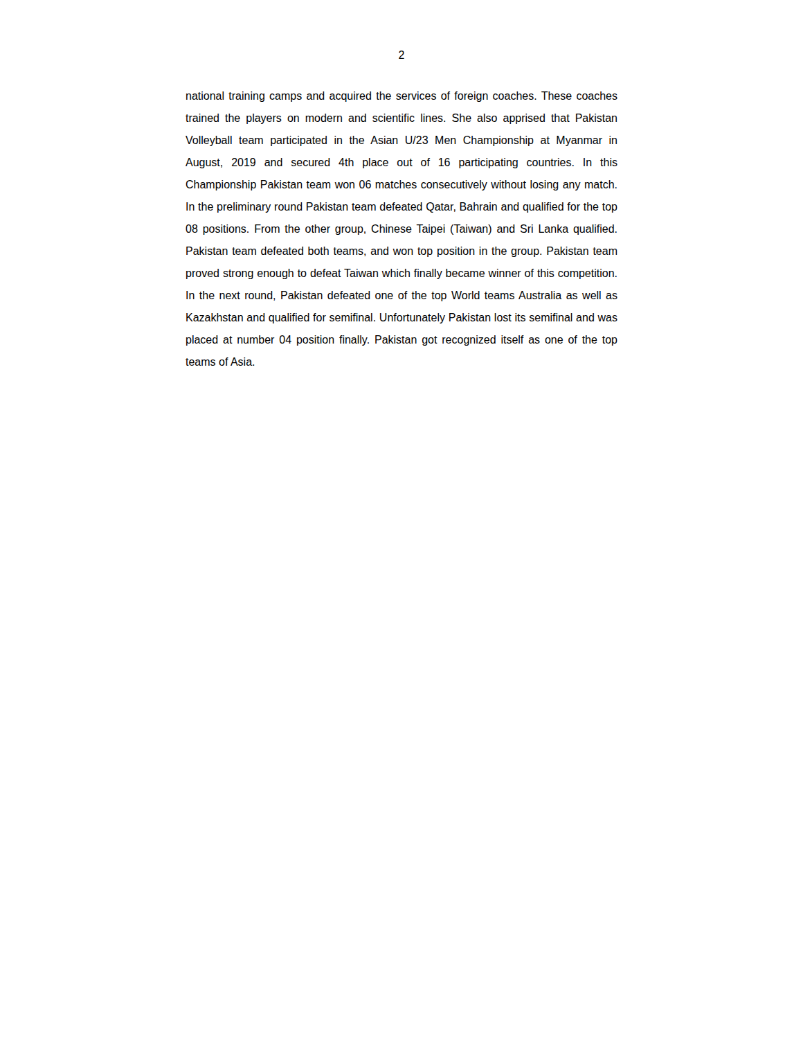2
national training camps and acquired the services of foreign coaches. These coaches trained the players on modern and scientific lines. She also apprised that Pakistan Volleyball team participated in the Asian U/23 Men Championship at Myanmar in August, 2019 and secured 4th place out of 16 participating countries. In this Championship Pakistan team won 06 matches consecutively without losing any match. In the preliminary round Pakistan team defeated Qatar, Bahrain and qualified for the top 08 positions. From the other group, Chinese Taipei (Taiwan) and Sri Lanka qualified. Pakistan team defeated both teams, and won top position in the group. Pakistan team proved strong enough to defeat Taiwan which finally became winner of this competition. In the next round, Pakistan defeated one of the top World teams Australia as well as Kazakhstan and qualified for semifinal. Unfortunately Pakistan lost its semifinal and was placed at number 04 position finally. Pakistan got recognized itself as one of the top teams of Asia.